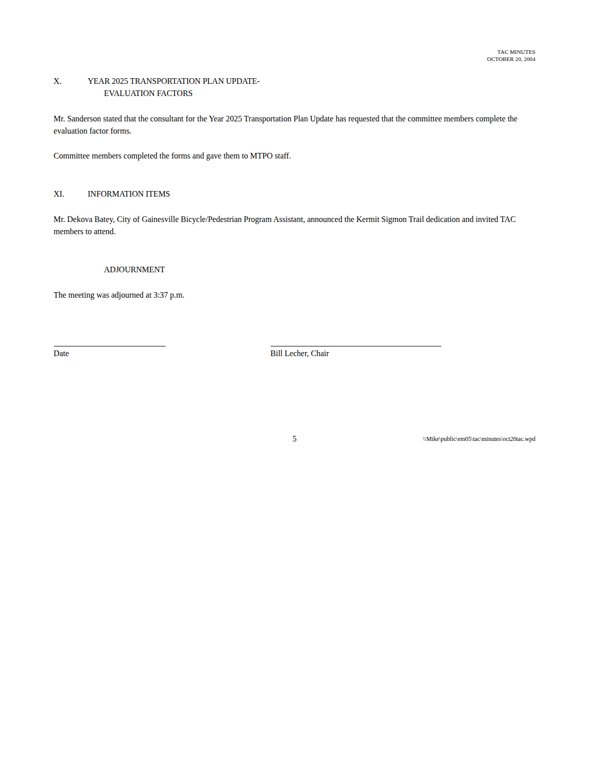TAC MINUTES
OCTOBER 20, 2004
X. YEAR 2025 TRANSPORTATION PLAN UPDATE- EVALUATION FACTORS
Mr. Sanderson stated that the consultant for the Year 2025 Transportation Plan Update has requested that the committee members complete the evaluation factor forms.
Committee members completed the forms and gave them to MTPO staff.
XI. INFORMATION ITEMS
Mr. Dekova Batey, City of Gainesville Bicycle/Pedestrian Program Assistant, announced the Kermit Sigmon Trail dedication and invited TAC members to attend.
ADJOURNMENT
The meeting was adjourned at 3:37 p.m.
| Date | Bill Lecher, Chair |
5
\\Mike\public\em05\tac\minutes\oct20tac.wpd